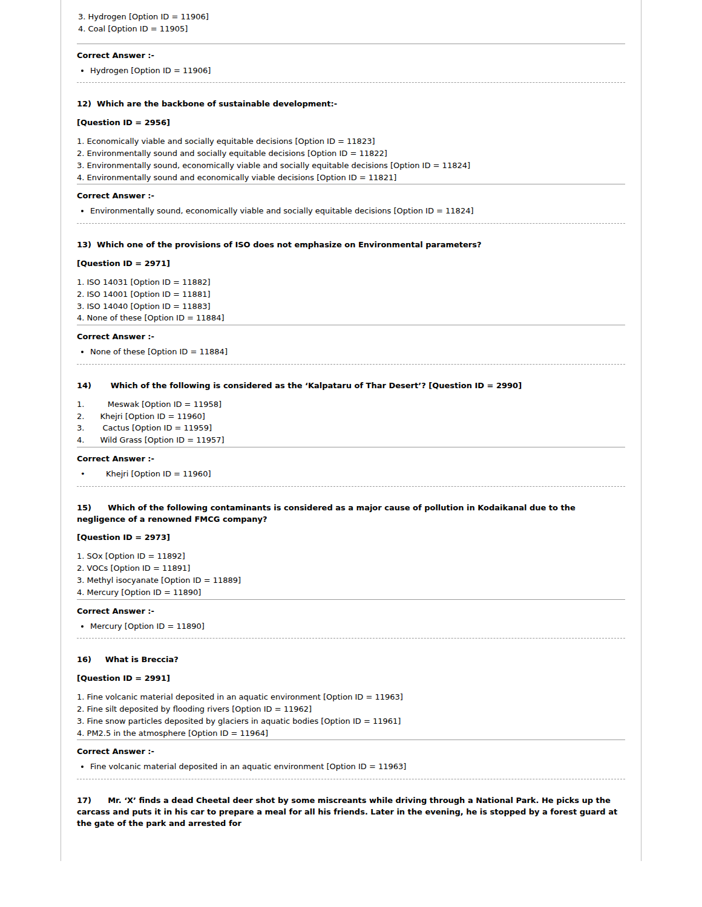3. Hydrogen [Option ID = 11906]
4. Coal [Option ID = 11905]
Correct Answer :-
Hydrogen [Option ID = 11906]
12) Which are the backbone of sustainable development:-
[Question ID = 2956]
1. Economically viable and socially equitable decisions [Option ID = 11823]
2. Environmentally sound and socially equitable decisions [Option ID = 11822]
3. Environmentally sound, economically viable and socially equitable decisions [Option ID = 11824]
4. Environmentally sound and economically viable decisions [Option ID = 11821]
Correct Answer :-
Environmentally sound, economically viable and socially equitable decisions [Option ID = 11824]
13) Which one of the provisions of ISO does not emphasize on Environmental parameters?
[Question ID = 2971]
1. ISO 14031 [Option ID = 11882]
2. ISO 14001 [Option ID = 11881]
3. ISO 14040 [Option ID = 11883]
4. None of these [Option ID = 11884]
Correct Answer :-
None of these [Option ID = 11884]
14) Which of the following is considered as the ‘Kalpataru of Thar Desert’? [Question ID = 2990]
1. Meswak [Option ID = 11958]
2. Khejri [Option ID = 11960]
3. Cactus [Option ID = 11959]
4. Wild Grass [Option ID = 11957]
Correct Answer :-
Khejri [Option ID = 11960]
15) Which of the following contaminants is considered as a major cause of pollution in Kodaikanal due to the negligence of a renowned FMCG company?
[Question ID = 2973]
1. SOx [Option ID = 11892]
2. VOCs [Option ID = 11891]
3. Methyl isocyanate [Option ID = 11889]
4. Mercury [Option ID = 11890]
Correct Answer :-
Mercury [Option ID = 11890]
16) What is Breccia?
[Question ID = 2991]
1. Fine volcanic material deposited in an aquatic environment [Option ID = 11963]
2. Fine silt deposited by flooding rivers [Option ID = 11962]
3. Fine snow particles deposited by glaciers in aquatic bodies [Option ID = 11961]
4. PM2.5 in the atmosphere [Option ID = 11964]
Correct Answer :-
Fine volcanic material deposited in an aquatic environment [Option ID = 11963]
17) Mr. ‘X’ finds a dead Cheetal deer shot by some miscreants while driving through a National Park. He picks up the carcass and puts it in his car to prepare a meal for all his friends. Later in the evening, he is stopped by a forest guard at the gate of the park and arrested for